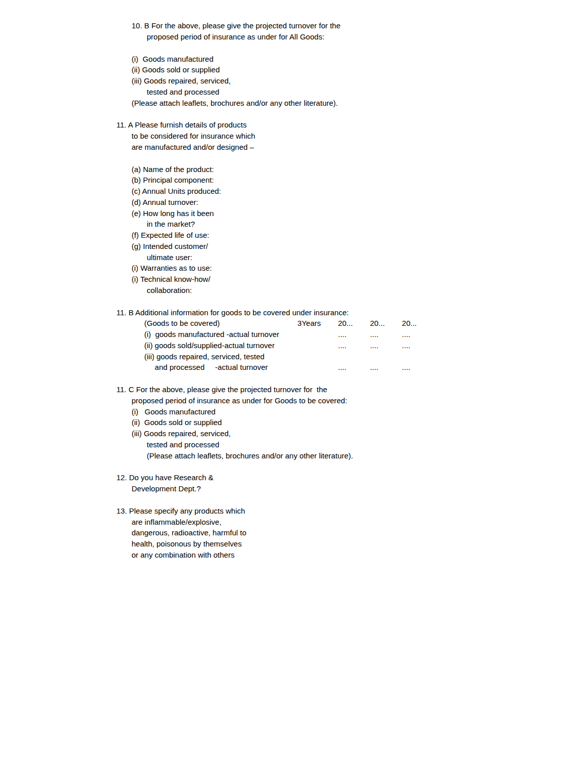10. B For the above, please give the projected turnover for the
proposed period of insurance as under for All Goods:
(i) Goods manufactured
(ii) Goods sold or supplied
(iii) Goods repaired, serviced,
tested and processed
(Please attach leaflets, brochures and/or any other literature).
11. A Please furnish details of products
to be considered for insurance which
are manufactured and/or designed –
(a) Name of the product:
(b) Principal component:
(c) Annual Units produced:
(d) Annual turnover:
(e) How long has it been
in the market?
(f) Expected life of use:
(g) Intended customer/
ultimate user:
(i) Warranties as to use:
(i) Technical know-how/
collaboration:
11. B Additional information for goods to be covered under insurance:
| (Goods to be covered) | 3Years | 20... | 20... | 20... |
| (i) goods manufactured -actual turnover | | .... | .... | .... |
| (ii) goods sold/supplied-actual turnover | | .... | .... | .... |
| (iii) goods repaired, serviced, tested | | | | |
| and processed -actual turnover | | .... | .... | .... |
11. C For the above, please give the projected turnover for the
proposed period of insurance as under for Goods to be covered:
(i) Goods manufactured
(ii) Goods sold or supplied
(iii) Goods repaired, serviced,
tested and processed
(Please attach leaflets, brochures and/or any other literature).
12. Do you have Research &
Development Dept.?
13. Please specify any products which
are inflammable/explosive,
dangerous, radioactive, harmful to
health, poisonous by themselves
or any combination with others